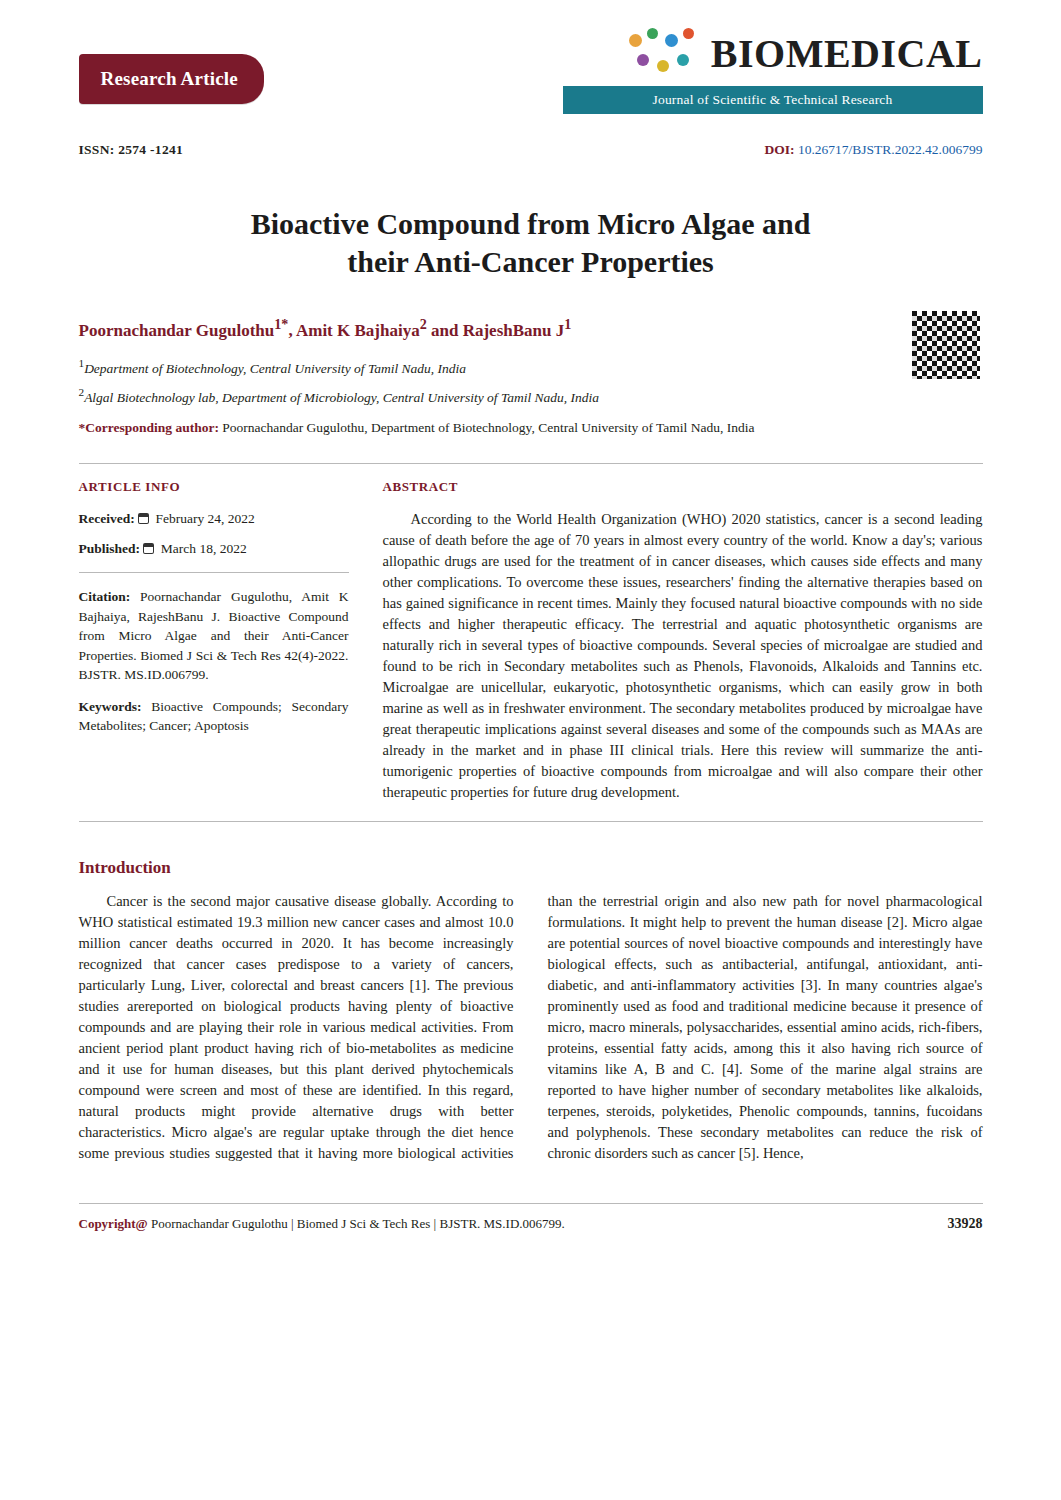Research Article
BIOMEDICAL
Journal of Scientific & Technical Research
ISSN: 2574 -1241
DOI: 10.26717/BJSTR.2022.42.006799
Bioactive Compound from Micro Algae and
their Anti-Cancer Properties
Poornachandar Gugulothu1*, Amit K Bajhaiya2 and RajeshBanu J1
1Department of Biotechnology, Central University of Tamil Nadu, India
2Algal Biotechnology lab, Department of Microbiology, Central University of Tamil Nadu, India
*Corresponding author: Poornachandar Gugulothu, Department of Biotechnology, Central University of Tamil Nadu, India
ARTICLE INFO
Received: February 24, 2022
Published: March 18, 2022
Citation: Poornachandar Gugulothu, Amit K Bajhaiya, RajeshBanu J. Bioactive Compound from Micro Algae and their Anti-Cancer Properties. Biomed J Sci & Tech Res 42(4)-2022. BJSTR. MS.ID.006799.
Keywords: Bioactive Compounds; Secondary Metabolites; Cancer; Apoptosis
ABSTRACT
According to the World Health Organization (WHO) 2020 statistics, cancer is a second leading cause of death before the age of 70 years in almost every country of the world. Know a day's; various allopathic drugs are used for the treatment of in cancer diseases, which causes side effects and many other complications. To overcome these issues, researchers' finding the alternative therapies based on has gained significance in recent times. Mainly they focused natural bioactive compounds with no side effects and higher therapeutic efficacy. The terrestrial and aquatic photosynthetic organisms are naturally rich in several types of bioactive compounds. Several species of microalgae are studied and found to be rich in Secondary metabolites such as Phenols, Flavonoids, Alkaloids and Tannins etc. Microalgae are unicellular, eukaryotic, photosynthetic organisms, which can easily grow in both marine as well as in freshwater environment. The secondary metabolites produced by microalgae have great therapeutic implications against several diseases and some of the compounds such as MAAs are already in the market and in phase III clinical trials. Here this review will summarize the anti-tumorigenic properties of bioactive compounds from microalgae and will also compare their other therapeutic properties for future drug development.
Introduction
Cancer is the second major causative disease globally. According to WHO statistical estimated 19.3 million new cancer cases and almost 10.0 million cancer deaths occurred in 2020. It has become increasingly recognized that cancer cases predispose to a variety of cancers, particularly Lung, Liver, colorectal and breast cancers [1]. The previous studies arereported on biological products having plenty of bioactive compounds and are playing their role in various medical activities. From ancient period plant product having rich of bio-metabolites as medicine and it use for human diseases, but this plant derived phytochemicals compound were screen and most of these are identified. In this regard, natural products might provide alternative drugs with better characteristics. Micro algae's are regular uptake through the diet hence some previous studies suggested that it having more biological activities than the terrestrial origin and also new path for novel pharmacological formulations. It might help to prevent the human disease [2]. Micro algae are potential sources of novel bioactive compounds and interestingly have biological effects, such as antibacterial, antifungal, antioxidant, anti-diabetic, and anti-inflammatory activities [3]. In many countries algae's prominently used as food and traditional medicine because it presence of micro, macro minerals, polysaccharides, essential amino acids, rich-fibers, proteins, essential fatty acids, among this it also having rich source of vitamins like A, B and C. [4]. Some of the marine algal strains are reported to have higher number of secondary metabolites like alkaloids, terpenes, steroids, polyketides, Phenolic compounds, tannins, fucoidans and polyphenols. These secondary metabolites can reduce the risk of chronic disorders such as cancer [5]. Hence,
Copyright@ Poornachandar Gugulothu | Biomed J Sci & Tech Res | BJSTR. MS.ID.006799.
33928